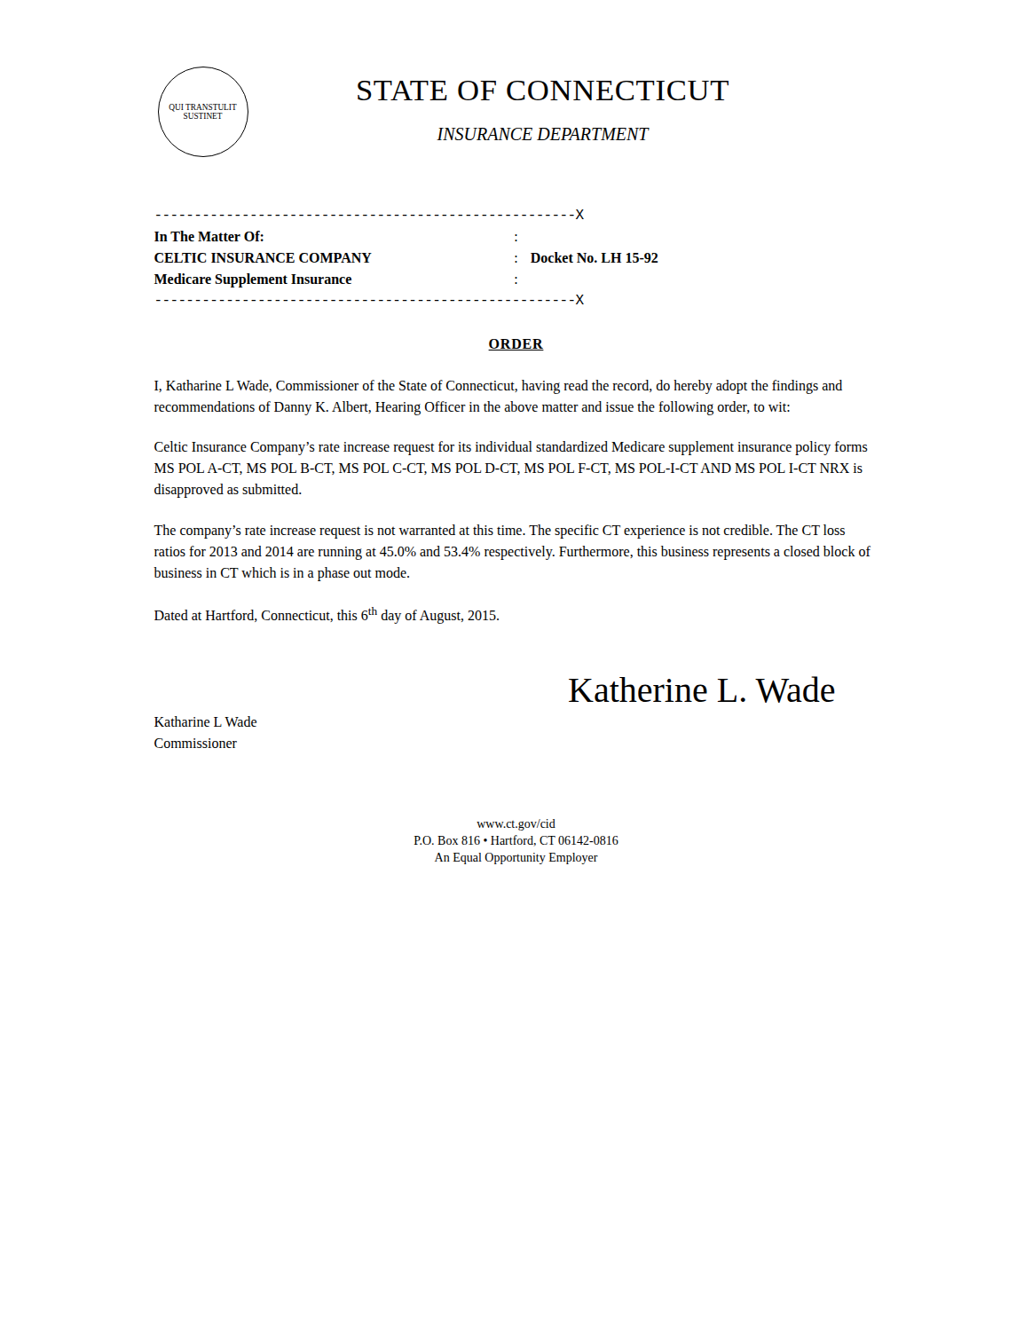QUI TRANSTULIT SUSTINET
STATE OF CONNECTICUT
INSURANCE DEPARTMENT
-----------------------------------------------------X
| In The Matter Of: | : | |
| CELTIC INSURANCE COMPANY | : | Docket No. LH 15-92 |
| Medicare Supplement Insurance | : | |
-----------------------------------------------------X
ORDER
I, Katharine L Wade, Commissioner of the State of Connecticut, having read the record, do hereby adopt the findings and recommendations of Danny K. Albert, Hearing Officer in the above matter and issue the following order, to wit:
Celtic Insurance Company’s rate increase request for its individual standardized Medicare supplement insurance policy forms MS POL A-CT, MS POL B-CT, MS POL C-CT, MS POL D-CT, MS POL F-CT, MS POL-I-CT AND MS POL I-CT NRX is disapproved as submitted.
The company’s rate increase request is not warranted at this time. The specific CT experience is not credible. The CT loss ratios for 2013 and 2014 are running at 45.0% and 53.4% respectively. Furthermore, this business represents a closed block of business in CT which is in a phase out mode.
Dated at Hartford, Connecticut, this 6th day of August, 2015.
Katherine L. Wade
Katharine L Wade
Commissioner
www.ct.gov/cid
P.O. Box 816 • Hartford, CT 06142-0816
An Equal Opportunity Employer